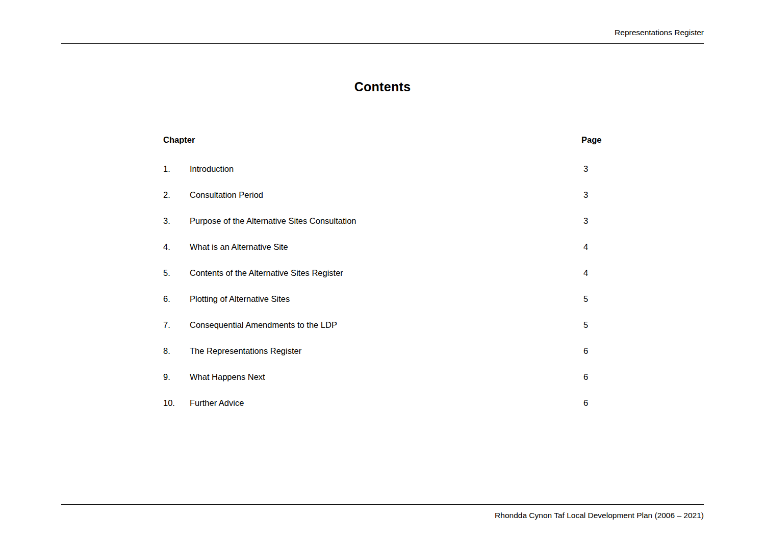Representations Register
Contents
Chapter
Page
1.
Introduction
3
2.
Consultation Period
3
3.
Purpose of the Alternative Sites Consultation
3
4.
What is an Alternative Site
4
5.
Contents of the Alternative Sites Register
4
6.
Plotting of Alternative Sites
5
7.
Consequential Amendments to the LDP
5
8.
The Representations Register
6
9.
What Happens Next
6
10.
Further Advice
6
Rhondda Cynon Taf Local Development Plan (2006 – 2021)